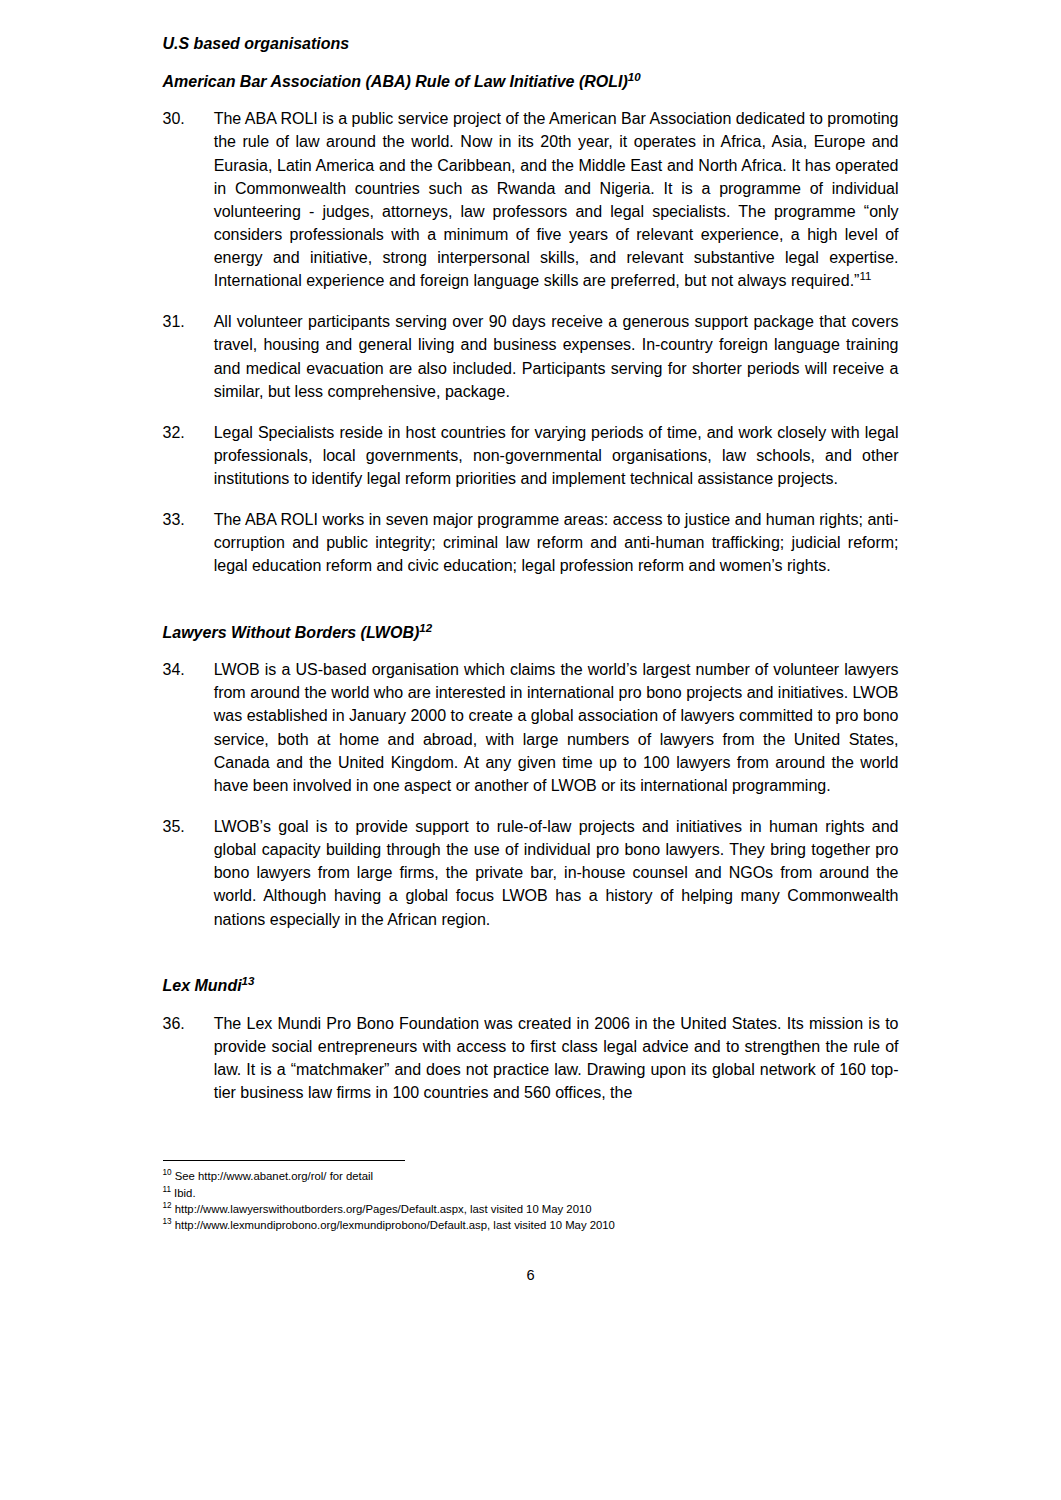U.S based organisations
American Bar Association (ABA) Rule of Law Initiative (ROLI)10
30.
The ABA ROLI is a public service project of the American Bar Association dedicated to promoting the rule of law around the world. Now in its 20th year, it operates in Africa, Asia, Europe and Eurasia, Latin America and the Caribbean, and the Middle East and North Africa. It has operated in Commonwealth countries such as Rwanda and Nigeria. It is a programme of individual volunteering - judges, attorneys, law professors and legal specialists. The programme “only considers professionals with a minimum of five years of relevant experience, a high level of energy and initiative, strong interpersonal skills, and relevant substantive legal expertise. International experience and foreign language skills are preferred, but not always required.”11
31.
All volunteer participants serving over 90 days receive a generous support package that covers travel, housing and general living and business expenses. In-country foreign language training and medical evacuation are also included. Participants serving for shorter periods will receive a similar, but less comprehensive, package.
32.
Legal Specialists reside in host countries for varying periods of time, and work closely with legal professionals, local governments, non-governmental organisations, law schools, and other institutions to identify legal reform priorities and implement technical assistance projects.
33.
The ABA ROLI works in seven major programme areas: access to justice and human rights; anti-corruption and public integrity; criminal law reform and anti-human trafficking; judicial reform; legal education reform and civic education; legal profession reform and women’s rights.
Lawyers Without Borders (LWOB)12
34.
LWOB is a US-based organisation which claims the world’s largest number of volunteer lawyers from around the world who are interested in international pro bono projects and initiatives. LWOB was established in January 2000 to create a global association of lawyers committed to pro bono service, both at home and abroad, with large numbers of lawyers from the United States, Canada and the United Kingdom. At any given time up to 100 lawyers from around the world have been involved in one aspect or another of LWOB or its international programming.
35.
LWOB’s goal is to provide support to rule-of-law projects and initiatives in human rights and global capacity building through the use of individual pro bono lawyers. They bring together pro bono lawyers from large firms, the private bar, in-house counsel and NGOs from around the world. Although having a global focus LWOB has a history of helping many Commonwealth nations especially in the African region.
Lex Mundi13
36.
The Lex Mundi Pro Bono Foundation was created in 2006 in the United States. Its mission is to provide social entrepreneurs with access to first class legal advice and to strengthen the rule of law. It is a “matchmaker” and does not practice law. Drawing upon its global network of 160 top-tier business law firms in 100 countries and 560 offices, the
10 See http://www.abanet.org/rol/ for detail
11 Ibid.
12 http://www.lawyerswithoutborders.org/Pages/Default.aspx, last visited 10 May 2010
13 http://www.lexmundiprobono.org/lexmundiprobono/Default.asp, last visited 10 May 2010
6